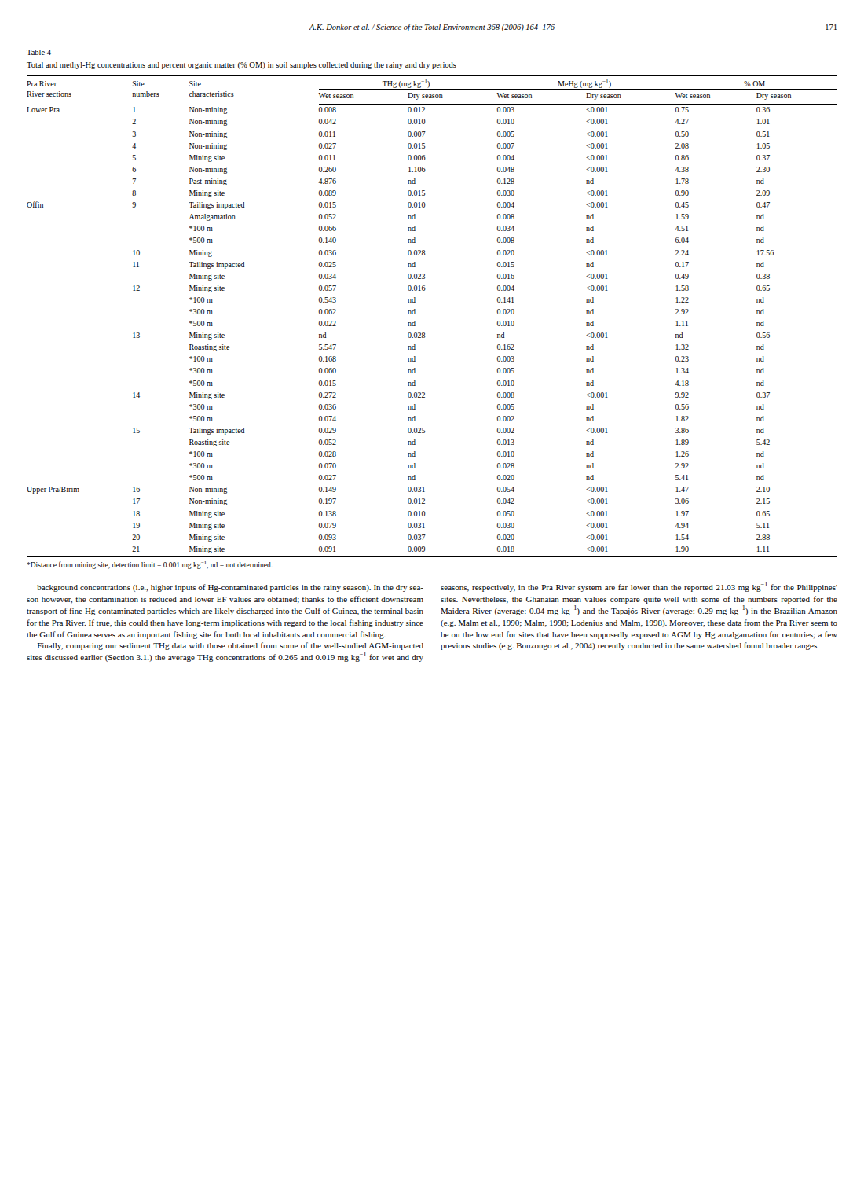A.K. Donkor et al. / Science of the Total Environment 368 (2006) 164–176 171
Table 4
Total and methyl-Hg concentrations and percent organic matter (% OM) in soil samples collected during the rainy and dry periods
| Pra River River sections | Site numbers | Site characteristics | THg (mg kg −1 ) | MeHg (mg kg −1 ) | % OM |
| --- | --- | --- | --- | --- | --- |
| Wet season | Dry season | Wet season | Dry season | Wet season | Dry season |
| Lower Pra | 1 | Non-mining | 0.008 | 0.012 | 0.003 | <0.001 | 0.75 | 0.36 |
| | 2 | Non-mining | 0.042 | 0.010 | 0.010 | <0.001 | 4.27 | 1.01 |
| | 3 | Non-mining | 0.011 | 0.007 | 0.005 | <0.001 | 0.50 | 0.51 |
| | 4 | Non-mining | 0.027 | 0.015 | 0.007 | <0.001 | 2.08 | 1.05 |
| | 5 | Mining site | 0.011 | 0.006 | 0.004 | <0.001 | 0.86 | 0.37 |
| | 6 | Non-mining | 0.260 | 1.106 | 0.048 | <0.001 | 4.38 | 2.30 |
| | 7 | Past-mining | 4.876 | nd | 0.128 | nd | 1.78 | nd |
| | 8 | Mining site | 0.089 | 0.015 | 0.030 | <0.001 | 0.90 | 2.09 |
| Offin | 9 | Tailings impacted | 0.015 | 0.010 | 0.004 | <0.001 | 0.45 | 0.47 |
| | | Amalgamation | 0.052 | nd | 0.008 | nd | 1.59 | nd |
| | | *100 m | 0.066 | nd | 0.034 | nd | 4.51 | nd |
| | | *500 m | 0.140 | nd | 0.008 | nd | 6.04 | nd |
| | 10 | Mining | 0.036 | 0.028 | 0.020 | <0.001 | 2.24 | 17.56 |
| | 11 | Tailings impacted | 0.025 | nd | 0.015 | nd | 0.17 | nd |
| | | Mining site | 0.034 | 0.023 | 0.016 | <0.001 | 0.49 | 0.38 |
| | 12 | Mining site | 0.057 | 0.016 | 0.004 | <0.001 | 1.58 | 0.65 |
| | | *100 m | 0.543 | nd | 0.141 | nd | 1.22 | nd |
| | | *300 m | 0.062 | nd | 0.020 | nd | 2.92 | nd |
| | | *500 m | 0.022 | nd | 0.010 | nd | 1.11 | nd |
| | 13 | Mining site | nd | 0.028 | nd | <0.001 | nd | 0.56 |
| | | Roasting site | 5.547 | nd | 0.162 | nd | 1.32 | nd |
| | | *100 m | 0.168 | nd | 0.003 | nd | 0.23 | nd |
| | | *300 m | 0.060 | nd | 0.005 | nd | 1.34 | nd |
| | | *500 m | 0.015 | nd | 0.010 | nd | 4.18 | nd |
| | 14 | Mining site | 0.272 | 0.022 | 0.008 | <0.001 | 9.92 | 0.37 |
| | | *300 m | 0.036 | nd | 0.005 | nd | 0.56 | nd |
| | | *500 m | 0.074 | nd | 0.002 | nd | 1.82 | nd |
| | 15 | Tailings impacted | 0.029 | 0.025 | 0.002 | <0.001 | 3.86 | nd |
| | | Roasting site | 0.052 | nd | 0.013 | nd | 1.89 | 5.42 |
| | | *100 m | 0.028 | nd | 0.010 | nd | 1.26 | nd |
| | | *300 m | 0.070 | nd | 0.028 | nd | 2.92 | nd |
| | | *500 m | 0.027 | nd | 0.020 | nd | 5.41 | nd |
| Upper Pra/Birim | 16 | Non-mining | 0.149 | 0.031 | 0.054 | <0.001 | 1.47 | 2.10 |
| | 17 | Non-mining | 0.197 | 0.012 | 0.042 | <0.001 | 3.06 | 2.15 |
| | 18 | Mining site | 0.138 | 0.010 | 0.050 | <0.001 | 1.97 | 0.65 |
| | 19 | Mining site | 0.079 | 0.031 | 0.030 | <0.001 | 4.94 | 5.11 |
| | 20 | Mining site | 0.093 | 0.037 | 0.020 | <0.001 | 1.54 | 2.88 |
| | 21 | Mining site | 0.091 | 0.009 | 0.018 | <0.001 | 1.90 | 1.11 |
*Distance from mining site, detection limit = 0.001 mg kg−1, nd = not determined.
background concentrations (i.e., higher inputs of Hg-contaminated particles in the rainy season). In the dry season however, the contamination is reduced and lower EF values are obtained; thanks to the efficient downstream transport of fine Hg-contaminated particles which are likely discharged into the Gulf of Guinea, the terminal basin for the Pra River. If true, this could then have long-term implications with regard to the local fishing industry since the Gulf of Guinea serves as an important fishing site for both local inhabitants and commercial fishing.
Finally, comparing our sediment THg data with those obtained from some of the well-studied AGM-impacted sites discussed earlier (Section 3.1.) the average THg concentrations of 0.265 and 0.019 mg kg−1 for wet and dry seasons, respectively, in the Pra River system are far lower than the reported 21.03 mg kg−1 for the Philippines' sites. Nevertheless, the Ghanaian mean values compare quite well with some of the numbers reported for the Maidera River (average: 0.04 mg kg−1) and the Tapajós River (average: 0.29 mg kg−1) in the Brazilian Amazon (e.g. Malm et al., 1990; Malm, 1998; Lodenius and Malm, 1998). Moreover, these data from the Pra River seem to be on the low end for sites that have been supposedly exposed to AGM by Hg amalgamation for centuries; a few previous studies (e.g. Bonzongo et al., 2004) recently conducted in the same watershed found broader ranges